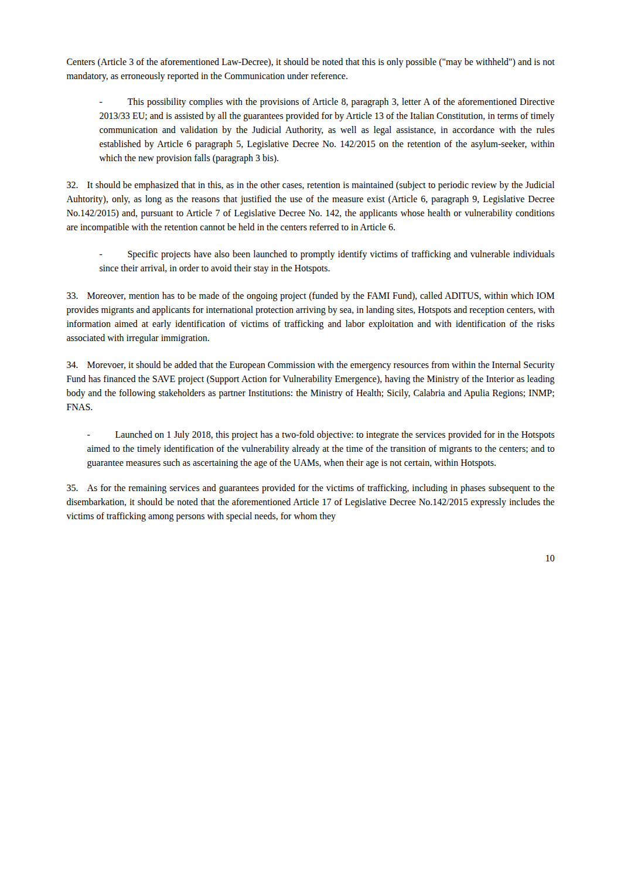Centers (Article 3 of the aforementioned Law-Decree), it should be noted that this is only possible ("may be withheld") and is not mandatory, as erroneously reported in the Communication under reference.
-This possibility complies with the provisions of Article 8, paragraph 3, letter A of the aforementioned Directive 2013/33 EU; and is assisted by all the guarantees provided for by Article 13 of the Italian Constitution, in terms of timely communication and validation by the Judicial Authority, as well as legal assistance, in accordance with the rules established by Article 6 paragraph 5, Legislative Decree No. 142/2015 on the retention of the asylum-seeker, within which the new provision falls (paragraph 3 bis).
32. It should be emphasized that in this, as in the other cases, retention is maintained (subject to periodic review by the Judicial Auhtority), only, as long as the reasons that justified the use of the measure exist (Article 6, paragraph 9, Legislative Decree No.142/2015) and, pursuant to Article 7 of Legislative Decree No. 142, the applicants whose health or vulnerability conditions are incompatible with the retention cannot be held in the centers referred to in Article 6.
-Specific projects have also been launched to promptly identify victims of trafficking and vulnerable individuals since their arrival, in order to avoid their stay in the Hotspots.
33. Moreover, mention has to be made of the ongoing project (funded by the FAMI Fund), called ADITUS, within which IOM provides migrants and applicants for international protection arriving by sea, in landing sites, Hotspots and reception centers, with information aimed at early identification of victims of trafficking and labor exploitation and with identification of the risks associated with irregular immigration.
34. Morevoer, it should be added that the European Commission with the emergency resources from within the Internal Security Fund has financed the SAVE project (Support Action for Vulnerability Emergence), having the Ministry of the Interior as leading body and the following stakeholders as partner Institutions: the Ministry of Health; Sicily, Calabria and Apulia Regions; INMP; FNAS.
-Launched on 1 July 2018, this project has a two-fold objective: to integrate the services provided for in the Hotspots aimed to the timely identification of the vulnerability already at the time of the transition of migrants to the centers; and to guarantee measures such as ascertaining the age of the UAMs, when their age is not certain, within Hotspots.
35. As for the remaining services and guarantees provided for the victims of trafficking, including in phases subsequent to the disembarkation, it should be noted that the aforementioned Article 17 of Legislative Decree No.142/2015 expressly includes the victims of trafficking among persons with special needs, for whom they
10